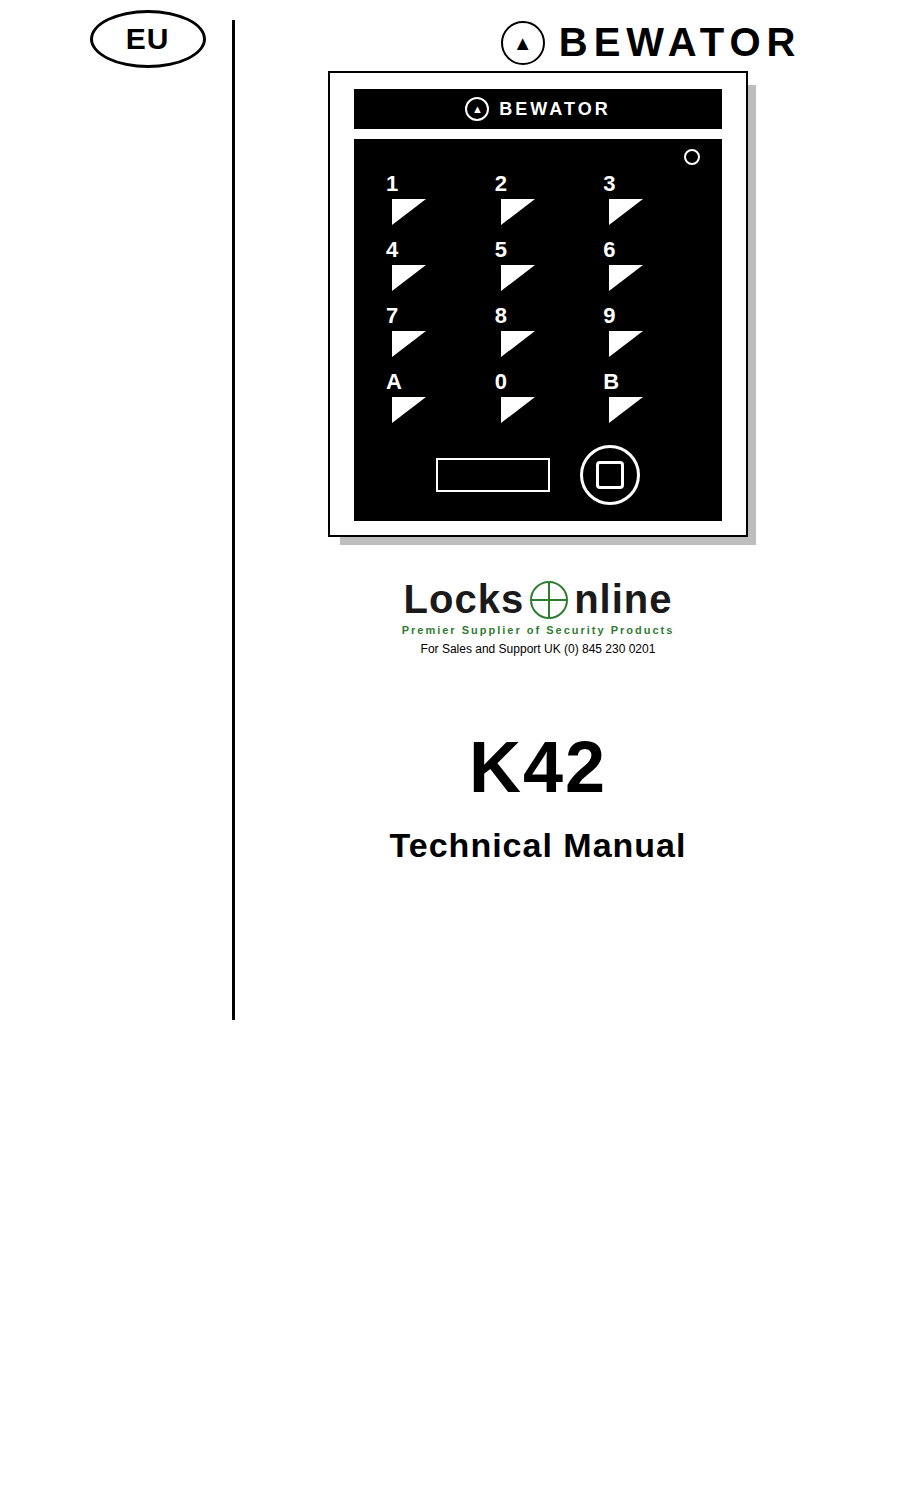EU
▲
BEWATOR
▲ BEWATOR
1
2
3
4
5
6
7
8
9
A
0
B
Locks nline
Premier Supplier of Security Products
For Sales and Support UK (0) 845 230 0201
K42
Technical Manual